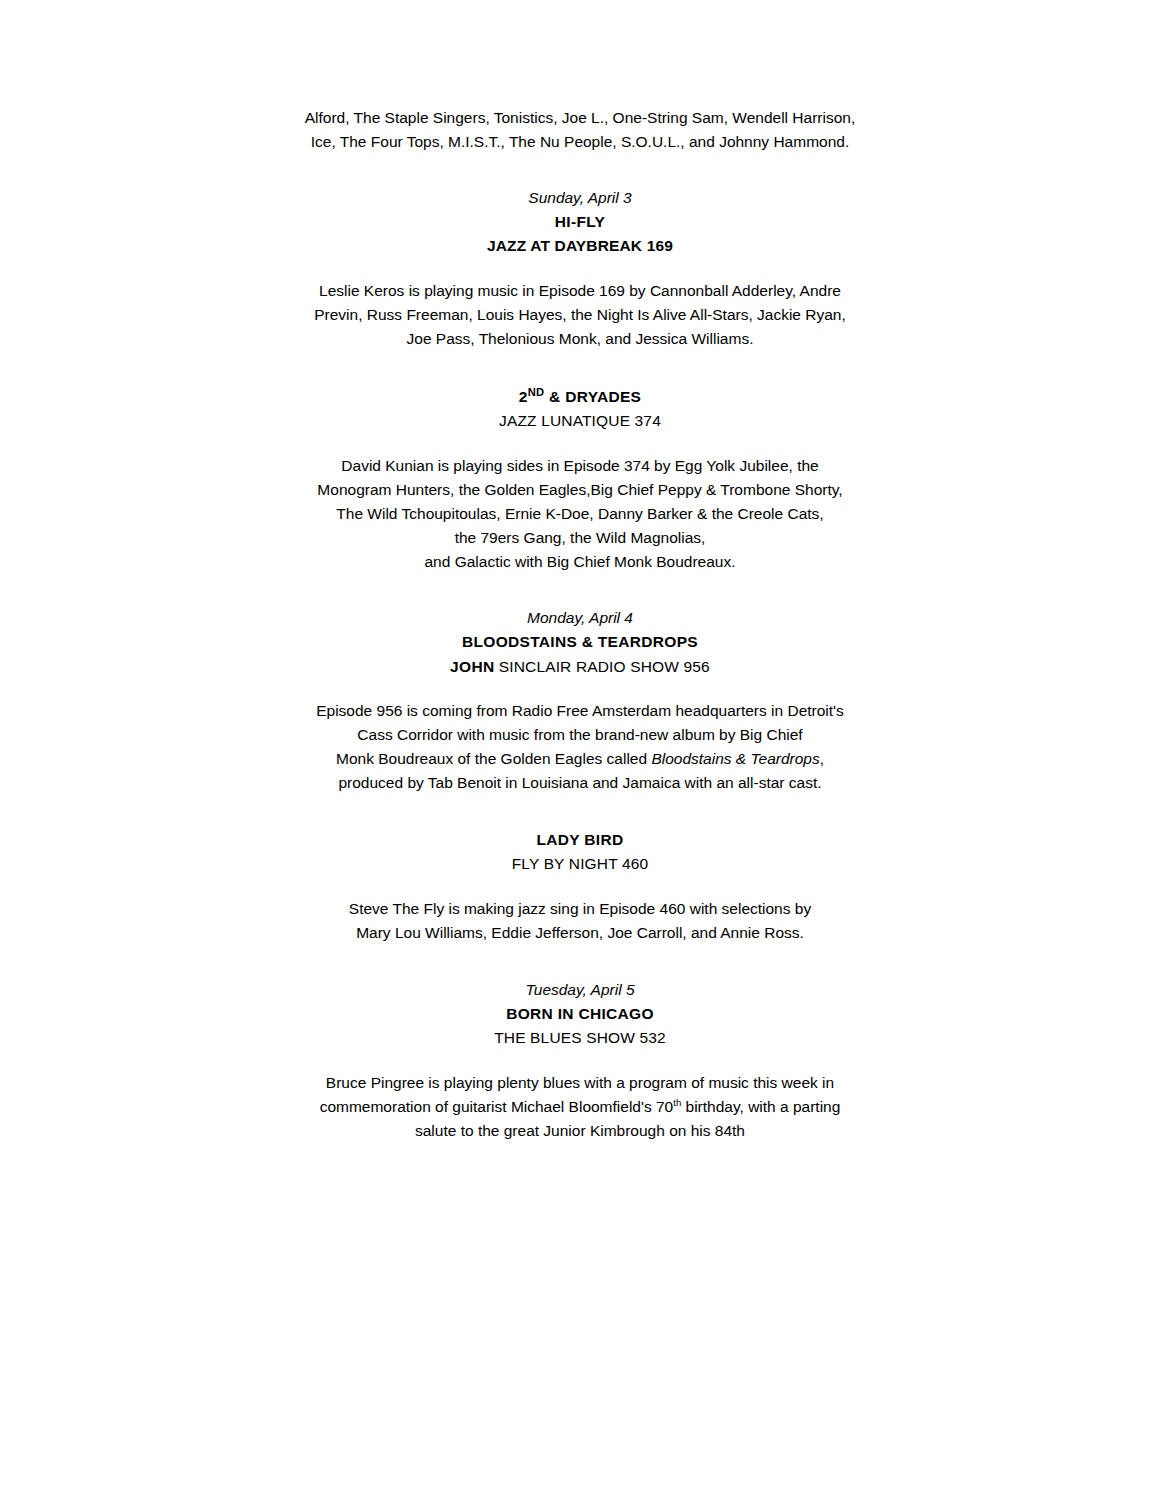Alford, The Staple Singers, Tonistics, Joe L., One-String Sam, Wendell Harrison,
Ice, The Four Tops, M.I.S.T., The Nu People, S.O.U.L., and Johnny Hammond.
Sunday, April 3
HI-FLY
JAZZ AT DAYBREAK 169
Leslie Keros is playing music in Episode 169 by Cannonball Adderley, Andre
Previn, Russ Freeman, Louis Hayes, the Night Is Alive All-Stars, Jackie Ryan,
Joe Pass, Thelonious Monk, and Jessica Williams.
2ND & DRYADES
JAZZ LUNATIQUE 374
David Kunian is playing sides in Episode 374 by Egg Yolk Jubilee, the
Monogram Hunters, the Golden Eagles,Big Chief Peppy & Trombone Shorty,
The Wild Tchoupitoulas, Ernie K-Doe, Danny Barker & the Creole Cats,
the 79ers Gang, the Wild Magnolias,
and Galactic with Big Chief Monk Boudreaux.
Monday, April 4
BLOODSTAINS & TEARDROPS
JOHN SINCLAIR RADIO SHOW 956
Episode 956 is coming from Radio Free Amsterdam headquarters in Detroit's
Cass Corridor with music from the brand-new album by Big Chief
Monk Boudreaux of the Golden Eagles called Bloodstains & Teardrops,
produced by Tab Benoit in Louisiana and Jamaica with an all-star cast.
LADY BIRD
FLY BY NIGHT 460
Steve The Fly is making jazz sing in Episode 460 with selections by
Mary Lou Williams, Eddie Jefferson, Joe Carroll, and Annie Ross.
Tuesday, April 5
BORN IN CHICAGO
THE BLUES SHOW 532
Bruce Pingree is playing plenty blues with a program of music this week in
commemoration of guitarist Michael Bloomfield's 70th birthday, with a parting
salute to the great Junior Kimbrough on his 84th